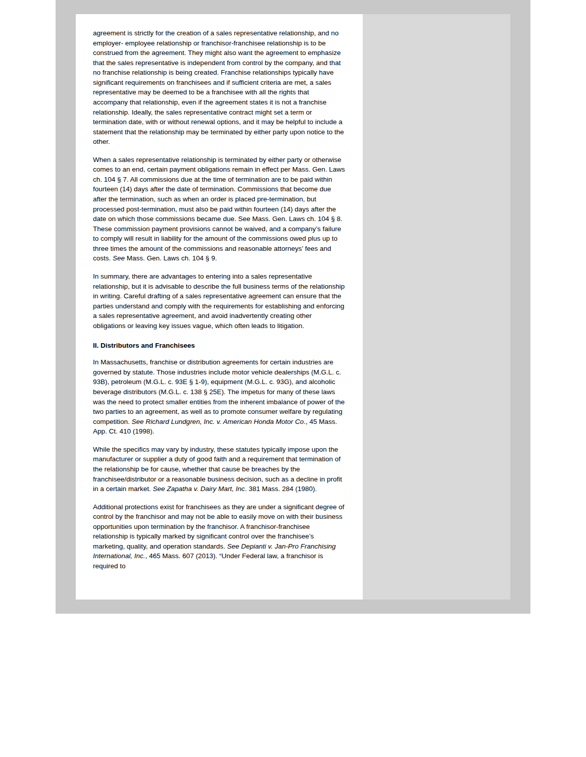agreement is strictly for the creation of a sales representative relationship, and no employer- employee relationship or franchisor-franchisee relationship is to be construed from the agreement. They might also want the agreement to emphasize that the sales representative is independent from control by the company, and that no franchise relationship is being created. Franchise relationships typically have significant requirements on franchisees and if sufficient criteria are met, a sales representative may be deemed to be a franchisee with all the rights that accompany that relationship, even if the agreement states it is not a franchise relationship. Ideally, the sales representative contract might set a term or termination date, with or without renewal options, and it may be helpful to include a statement that the relationship may be terminated by either party upon notice to the other.
When a sales representative relationship is terminated by either party or otherwise comes to an end, certain payment obligations remain in effect per Mass. Gen. Laws ch. 104 § 7. All commissions due at the time of termination are to be paid within fourteen (14) days after the date of termination. Commissions that become due after the termination, such as when an order is placed pre-termination, but processed post-termination, must also be paid within fourteen (14) days after the date on which those commissions became due. See Mass. Gen. Laws ch. 104 § 8. These commission payment provisions cannot be waived, and a company’s failure to comply will result in liability for the amount of the commissions owed plus up to three times the amount of the commissions and reasonable attorneys’ fees and costs. See Mass. Gen. Laws ch. 104 § 9.
In summary, there are advantages to entering into a sales representative relationship, but it is advisable to describe the full business terms of the relationship in writing. Careful drafting of a sales representative agreement can ensure that the parties understand and comply with the requirements for establishing and enforcing a sales representative agreement, and avoid inadvertently creating other obligations or leaving key issues vague, which often leads to litigation.
II. Distributors and Franchisees
In Massachusetts, franchise or distribution agreements for certain industries are governed by statute. Those industries include motor vehicle dealerships (M.G.L. c. 93B), petroleum (M.G.L. c. 93E § 1-9), equipment (M.G.L. c. 93G), and alcoholic beverage distributors (M.G.L. c. 138 § 25E). The impetus for many of these laws was the need to protect smaller entities from the inherent imbalance of power of the two parties to an agreement, as well as to promote consumer welfare by regulating competition. See Richard Lundgren, Inc. v. American Honda Motor Co., 45 Mass. App. Ct. 410 (1998).
While the specifics may vary by industry, these statutes typically impose upon the manufacturer or supplier a duty of good faith and a requirement that termination of the relationship be for cause, whether that cause be breaches by the franchisee/distributor or a reasonable business decision, such as a decline in profit in a certain market. See Zapatha v. Dairy Mart, Inc. 381 Mass. 284 (1980).
Additional protections exist for franchisees as they are under a significant degree of control by the franchisor and may not be able to easily move on with their business opportunities upon termination by the franchisor. A franchisor-franchisee relationship is typically marked by significant control over the franchisee’s marketing, quality, and operation standards. See Depianti v. Jan-Pro Franchising International, Inc., 465 Mass. 607 (2013). “Under Federal law, a franchisor is required to